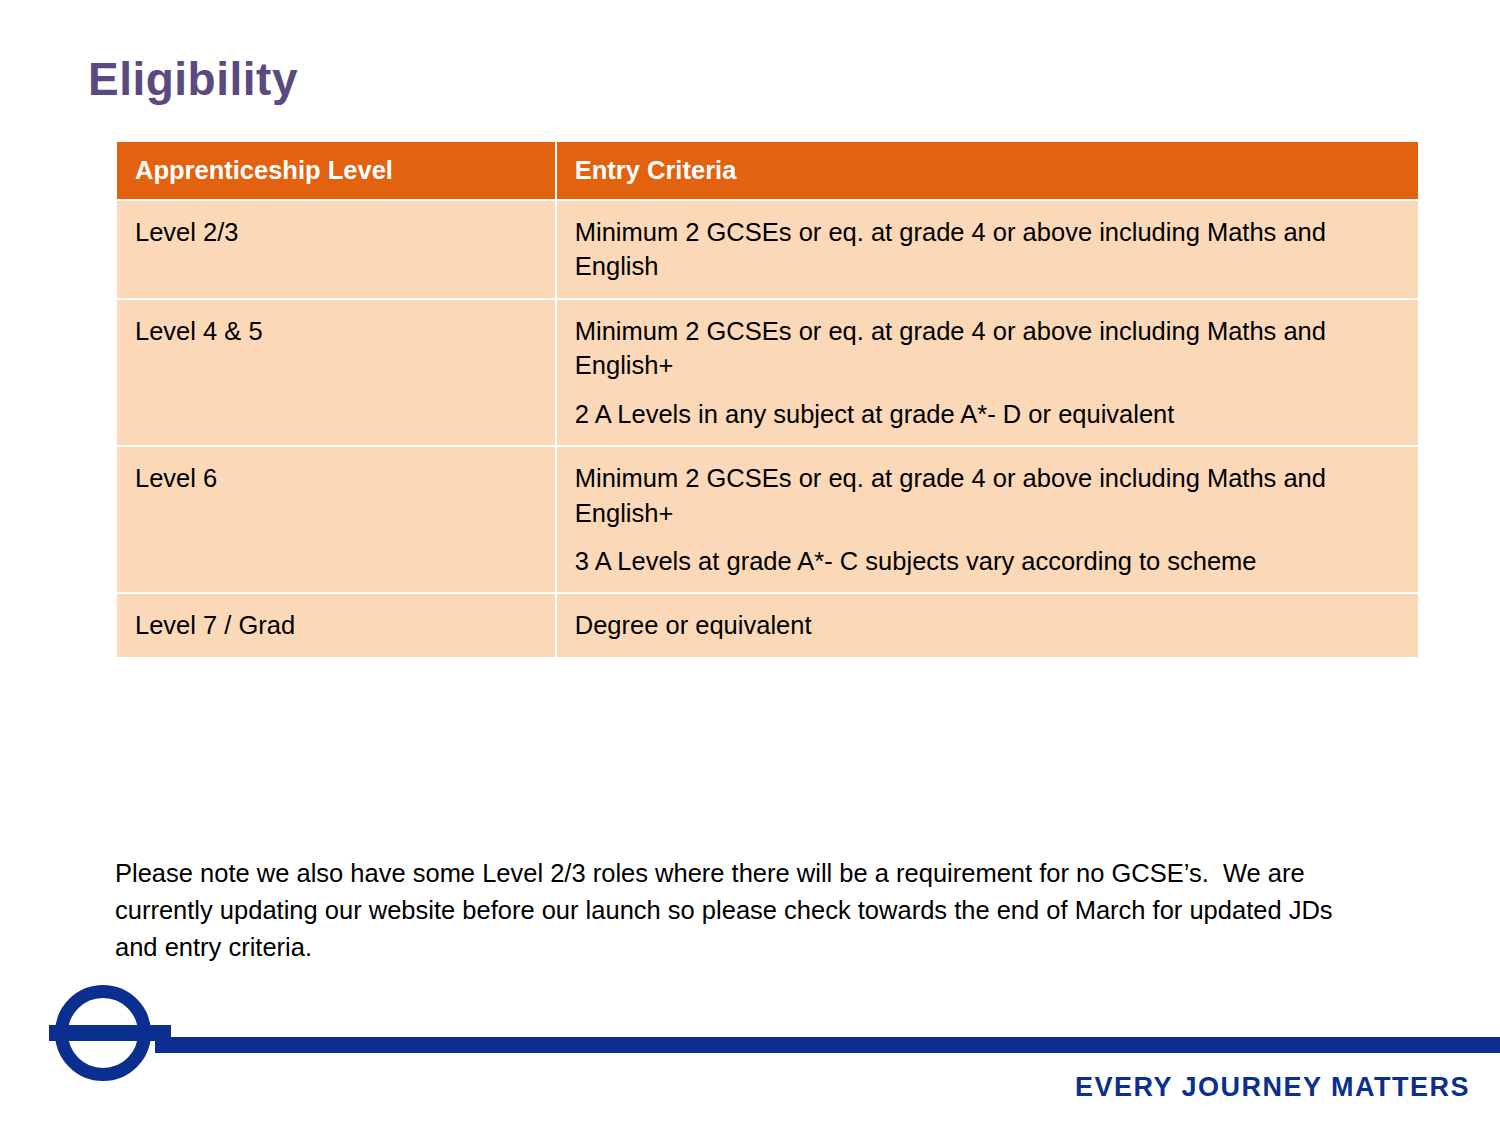Eligibility
| Apprenticeship Level | Entry Criteria |
| --- | --- |
| Level 2/3 | Minimum 2 GCSEs or eq. at grade 4 or above including Maths and English |
| Level 4 & 5 | Minimum 2 GCSEs or eq. at grade 4 or above including Maths and English+ 2 A Levels in any subject at grade A*- D or equivalent |
| Level 6 | Minimum 2 GCSEs or eq. at grade 4 or above including Maths and English+ 3 A Levels at grade A*- C subjects vary according to scheme |
| Level 7 / Grad | Degree or equivalent |
Please note we also have some Level 2/3 roles where there will be a requirement for no GCSE’s. We are currently updating our website before our launch so please check towards the end of March for updated JDs and entry criteria.
EVERY JOURNEY MATTERS